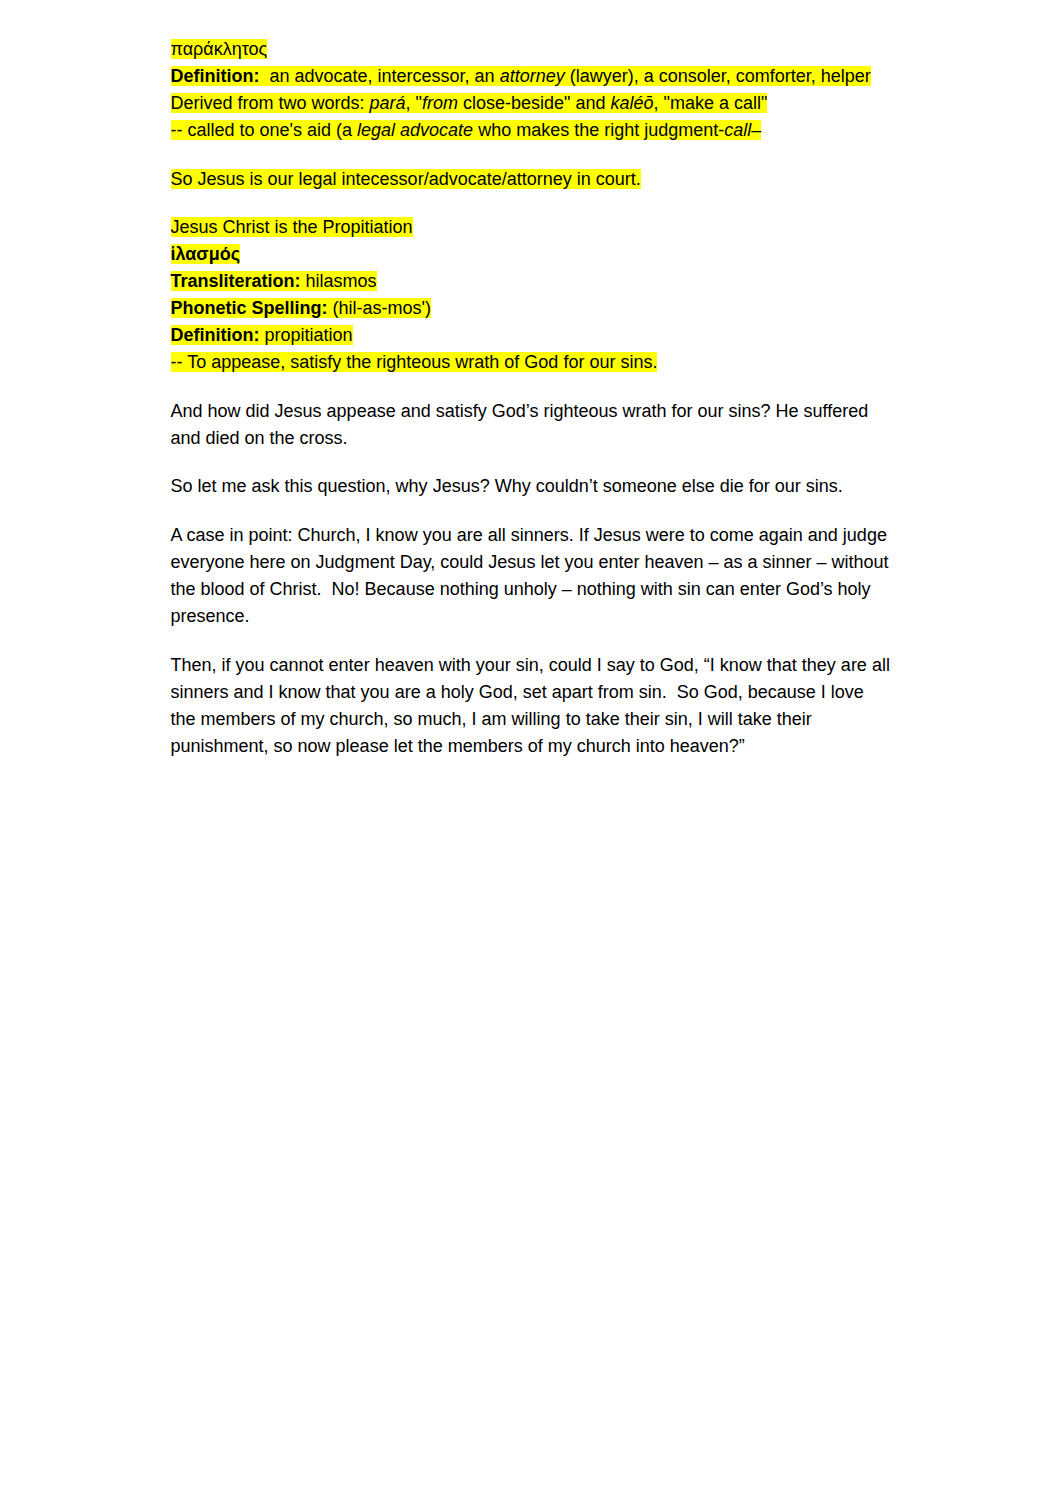παράκλητος
Definition: an advocate, intercessor, an attorney (lawyer), a consoler, comforter, helper
Derived from two words: pará, "from close-beside" and kaléō, "make a call"
-- called to one's aid (a legal advocate who makes the right judgment-call–
So Jesus is our legal intecessor/advocate/attorney in court.
Jesus Christ is the Propitiation
ἱλασμός
Transliteration: hilasmos
Phonetic Spelling: (hil-as-mos')
Definition: propitiation
-- To appease, satisfy the righteous wrath of God for our sins.
And how did Jesus appease and satisfy God’s righteous wrath for our sins? He suffered and died on the cross.
So let me ask this question, why Jesus? Why couldn’t someone else die for our sins.
A case in point: Church, I know you are all sinners. If Jesus were to come again and judge everyone here on Judgment Day, could Jesus let you enter heaven – as a sinner – without the blood of Christ. No! Because nothing unholy – nothing with sin can enter God’s holy presence.
Then, if you cannot enter heaven with your sin, could I say to God, “I know that they are all sinners and I know that you are a holy God, set apart from sin. So God, because I love the members of my church, so much, I am willing to take their sin, I will take their punishment, so now please let the members of my church into heaven?”